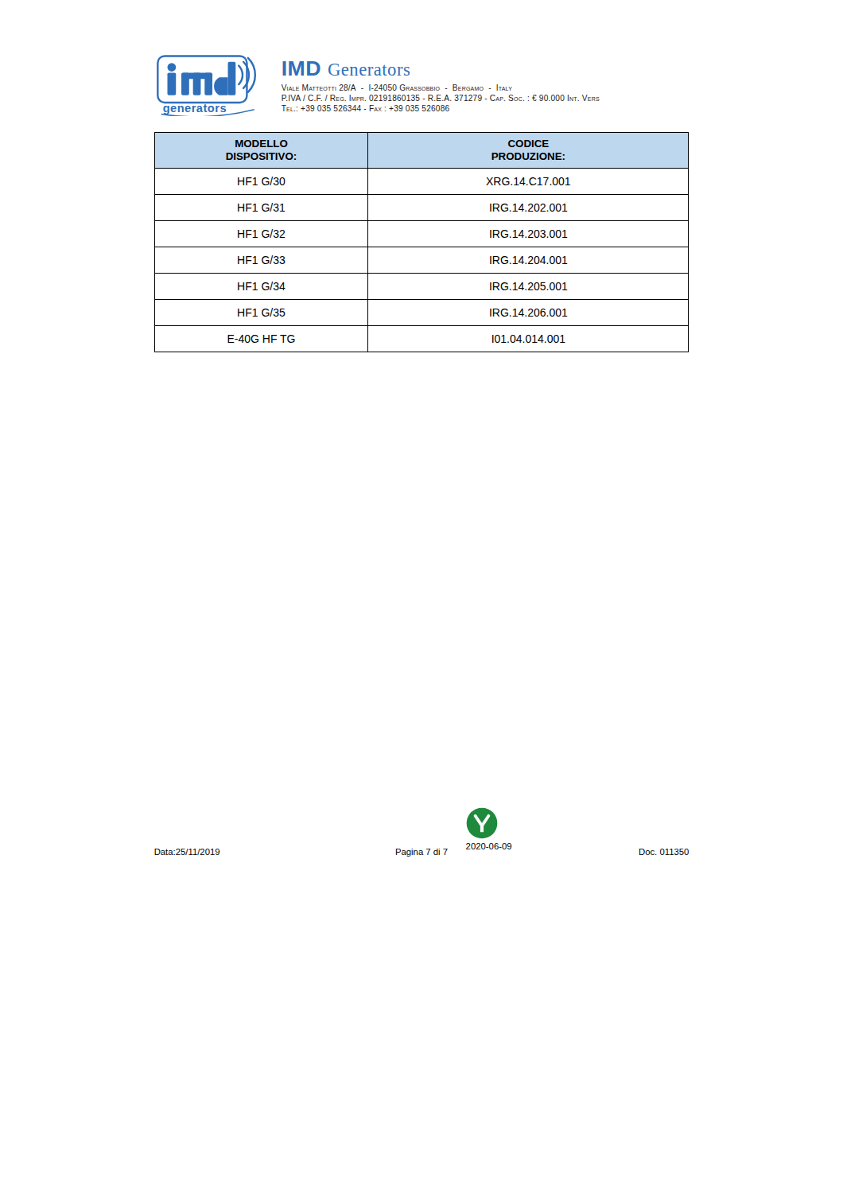generators
IMD Generators
Viale Matteotti 28/A - I-24050 Grassobbio - Bergamo - Italy
P.IVA / C.F. / Reg. Impr. 02191860135 - R.E.A. 371279 - Cap. Soc. : € 90.000 Int. Vers
Tel.: +39 035 526344 - Fax : +39 035 526086
| MODELLO DISPOSITIVO: | CODICE PRODUZIONE: |
| --- | --- |
| HF1 G/30 | XRG.14.C17.001 |
| HF1 G/31 | IRG.14.202.001 |
| HF1 G/32 | IRG.14.203.001 |
| HF1 G/33 | IRG.14.204.001 |
| HF1 G/34 | IRG.14.205.001 |
| HF1 G/35 | IRG.14.206.001 |
| E-40G HF TG | I01.04.014.001 |
Data:25/11/2019
Pagina 7 di 7
Doc. 011350
2020-06-09